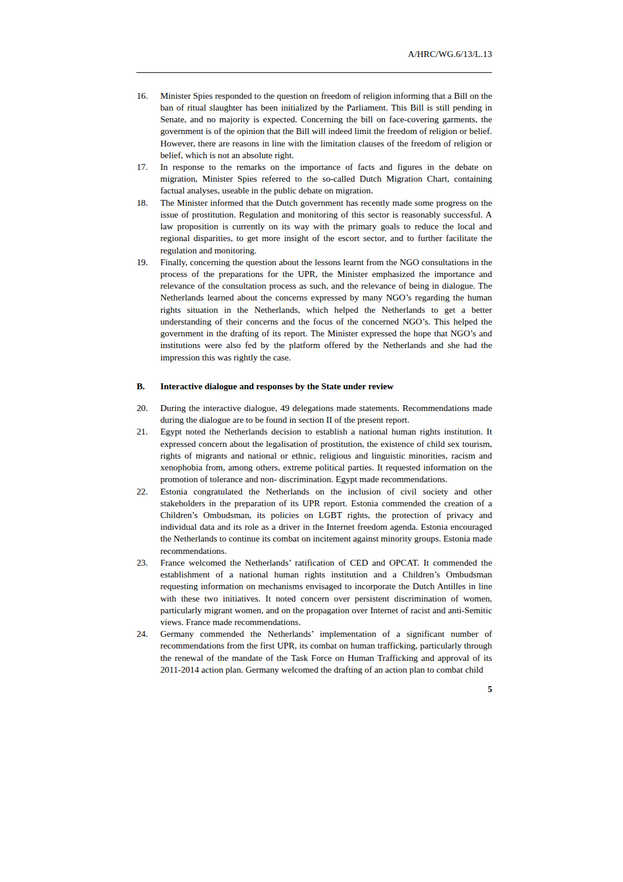A/HRC/WG.6/13/L.13
16.
Minister Spies responded to the question on freedom of religion informing that a Bill on the ban of ritual slaughter has been initialized by the Parliament. This Bill is still pending in Senate, and no majority is expected. Concerning the bill on face-covering garments, the government is of the opinion that the Bill will indeed limit the freedom of religion or belief. However, there are reasons in line with the limitation clauses of the freedom of religion or belief, which is not an absolute right.
17.
In response to the remarks on the importance of facts and figures in the debate on migration, Minister Spies referred to the so-called Dutch Migration Chart, containing factual analyses, useable in the public debate on migration.
18.
The Minister informed that the Dutch government has recently made some progress on the issue of prostitution. Regulation and monitoring of this sector is reasonably successful. A law proposition is currently on its way with the primary goals to reduce the local and regional disparities, to get more insight of the escort sector, and to further facilitate the regulation and monitoring.
19.
Finally, concerning the question about the lessons learnt from the NGO consultations in the process of the preparations for the UPR, the Minister emphasized the importance and relevance of the consultation process as such, and the relevance of being in dialogue. The Netherlands learned about the concerns expressed by many NGO’s regarding the human rights situation in the Netherlands, which helped the Netherlands to get a better understanding of their concerns and the focus of the concerned NGO’s. This helped the government in the drafting of its report. The Minister expressed the hope that NGO’s and institutions were also fed by the platform offered by the Netherlands and she had the impression this was rightly the case.
B. Interactive dialogue and responses by the State under review
20.
During the interactive dialogue, 49 delegations made statements. Recommendations made during the dialogue are to be found in section II of the present report.
21.
Egypt noted the Netherlands decision to establish a national human rights institution. It expressed concern about the legalisation of prostitution, the existence of child sex tourism, rights of migrants and national or ethnic, religious and linguistic minorities, racism and xenophobia from, among others, extreme political parties. It requested information on the promotion of tolerance and non- discrimination. Egypt made recommendations.
22.
Estonia congratulated the Netherlands on the inclusion of civil society and other stakeholders in the preparation of its UPR report. Estonia commended the creation of a Children’s Ombudsman, its policies on LGBT rights, the protection of privacy and individual data and its role as a driver in the Internet freedom agenda. Estonia encouraged the Netherlands to continue its combat on incitement against minority groups. Estonia made recommendations.
23.
France welcomed the Netherlands’ ratification of CED and OPCAT. It commended the establishment of a national human rights institution and a Children’s Ombudsman requesting information on mechanisms envisaged to incorporate the Dutch Antilles in line with these two initiatives. It noted concern over persistent discrimination of women, particularly migrant women, and on the propagation over Internet of racist and anti-Semitic views. France made recommendations.
24.
Germany commended the Netherlands’ implementation of a significant number of recommendations from the first UPR, its combat on human trafficking, particularly through the renewal of the mandate of the Task Force on Human Trafficking and approval of its 2011-2014 action plan. Germany welcomed the drafting of an action plan to combat child
5